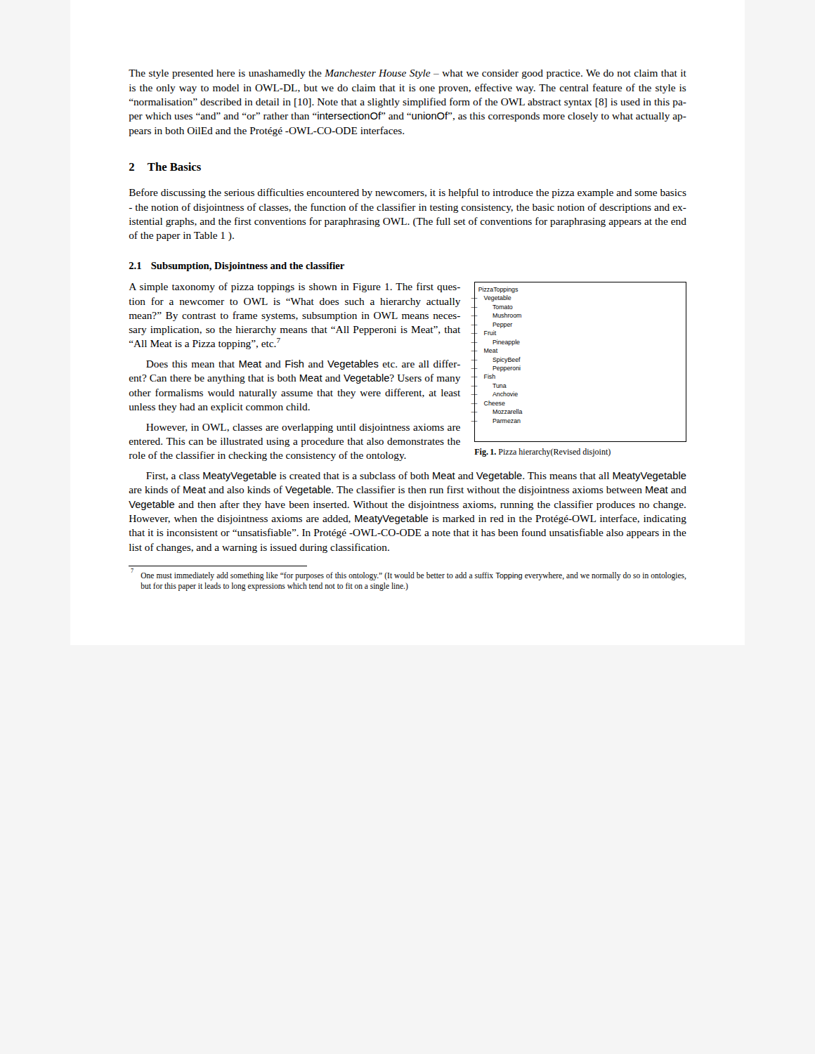The style presented here is unashamedly the Manchester House Style – what we consider good practice. We do not claim that it is the only way to model in OWL-DL, but we do claim that it is one proven, effective way. The central feature of the style is “normalisation” described in detail in [10]. Note that a slightly simplified form of the OWL abstract syntax [8] is used in this paper which uses “and” and “or” rather than “intersectionOf” and “unionOf”, as this corresponds more closely to what actually appears in both OilEd and the Protégé -OWL-CO-ODE interfaces.
2 The Basics
Before discussing the serious difficulties encountered by newcomers, it is helpful to introduce the pizza example and some basics - the notion of disjointness of classes, the function of the classifier in testing consistency, the basic notion of descriptions and existential graphs, and the first conventions for paraphrasing OWL. (The full set of conventions for paraphrasing appears at the end of the paper in Table 1 ).
2.1 Subsumption, Disjointness and the classifier
PizzaToppings
Vegetable
Tomato
Mushroom
Pepper
Fruit
Pineapple
Meat
SpicyBeef
Pepperoni
Fish
Tuna
Anchovie
Cheese
Mozzarella
Parmezan
Fig. 1. Pizza hierarchy(Revised disjoint)
A simple taxonomy of pizza toppings is shown in Figure 1. The first question for a newcomer to OWL is “What does such a hierarchy actually mean?” By contrast to frame systems, subsumption in OWL means necessary implication, so the hierarchy means that “All Pepperoni is Meat”, that “All Meat is a Pizza topping”, etc.7
Does this mean that Meat and Fish and Vegetables etc. are all different? Can there be anything that is both Meat and Vegetable? Users of many other formalisms would naturally assume that they were different, at least unless they had an explicit common child.
However, in OWL, classes are overlapping until disjointness axioms are entered. This can be illustrated using a procedure that also demonstrates the role of the classifier in checking the consistency of the ontology.
First, a class MeatyVegetable is created that is a subclass of both Meat and Vegetable. This means that all MeatyVegetable are kinds of Meat and also kinds of Vegetable. The classifier is then run first without the disjointness axioms between Meat and Vegetable and then after they have been inserted. Without the disjointness axioms, running the classifier produces no change. However, when the disjointness axioms are added, MeatyVegetable is marked in red in the Protégé-OWL interface, indicating that it is inconsistent or “unsatisfiable”. In Protégé -OWL-CO-ODE a note that it has been found unsatisfiable also appears in the list of changes, and a warning is issued during classification.
7 One must immediately add something like “for purposes of this ontology.” (It would be better to add a suffix Topping everywhere, and we normally do so in ontologies, but for this paper it leads to long expressions which tend not to fit on a single line.)